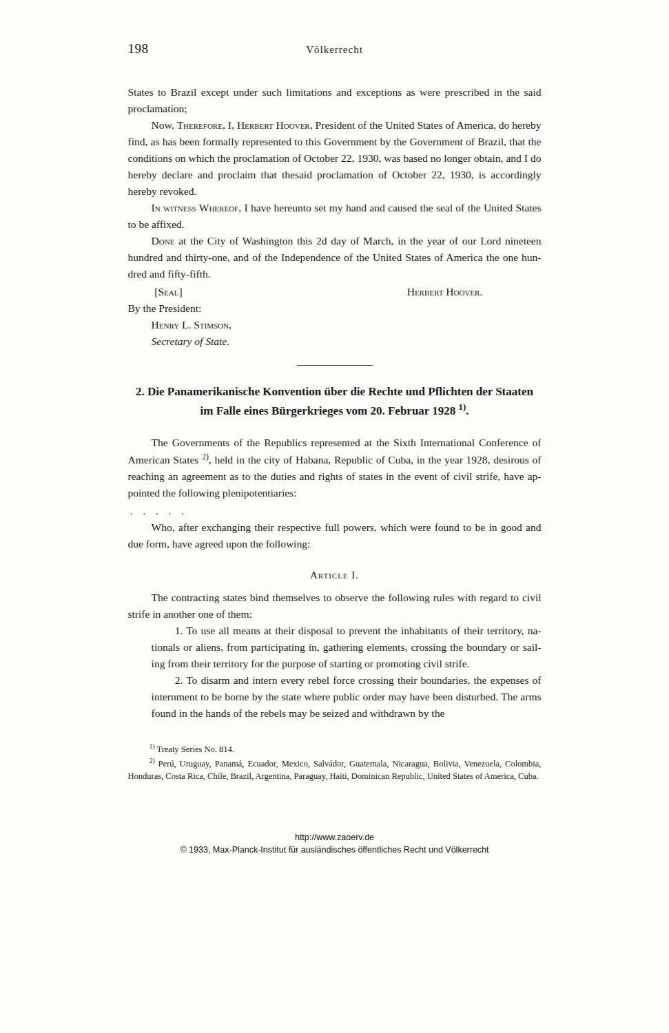198
Völkerrecht
States to Brazil except under such limitations and exceptions as were prescribed in the said proclamation;
Now, Therefore, I, Herbert Hoover, President of the United States of America, do hereby find, as has been formally represented to this Government by the Government of Brazil, that the conditions on which the proclamation of October 22, 1930, was based no longer obtain, and I do hereby declare and proclaim that thesaid proclamation of October 22, 1930, is accordingly hereby revoked.
In witness Whereof, I have hereunto set my hand and caused the seal of the United States to be affixed.
Done at the City of Washington this 2d day of March, in the year of our Lord nineteen hundred and thirty-one, and of the Independence of the United States of America the one hundred and fifty-fifth.
[Seal] Herbert Hoover.
By the President:
Henry L. Stimson,
Secretary of State.
2. Die Panamerikanische Konvention über die Rechte und Pflichten der Staaten im Falle eines Bürgerkrieges vom 20. Februar 1928 1).
The Governments of the Republics represented at the Sixth International Conference of American States 2), held in the city of Habana, Republic of Cuba, in the year 1928, desirous of reaching an agreement as to the duties and rights of states in the event of civil strife, have appointed the following plenipotentiaries:
. . . . .
Who, after exchanging their respective full powers, which were found to be in good and due form, have agreed upon the following:
Article I.
The contracting states bind themselves to observe the following rules with regard to civil strife in another one of them:
1. To use all means at their disposal to prevent the inhabitants of their territory, nationals or aliens, from participating in, gathering elements, crossing the boundary or sailing from their territory for the purpose of starting or promoting civil strife.
2. To disarm and intern every rebel force crossing their boundaries, the expenses of internment to be borne by the state where public order may have been disturbed. The arms found in the hands of the rebels may be seized and withdrawn by the
1) Treaty Series No. 814.
2) Perú, Uruguay, Panamá, Ecuador, Mexico, Salvádor, Guatemala, Nicaragua, Bolivia, Venezuela, Colombia, Honduras, Costa Rica, Chile, Brazil, Argentina, Paraguay, Haiti, Dominican Republic, United States of America, Cuba.
http://www.zaoerv.de
© 1933, Max-Planck-Institut für ausländisches öffentliches Recht und Völkerrecht